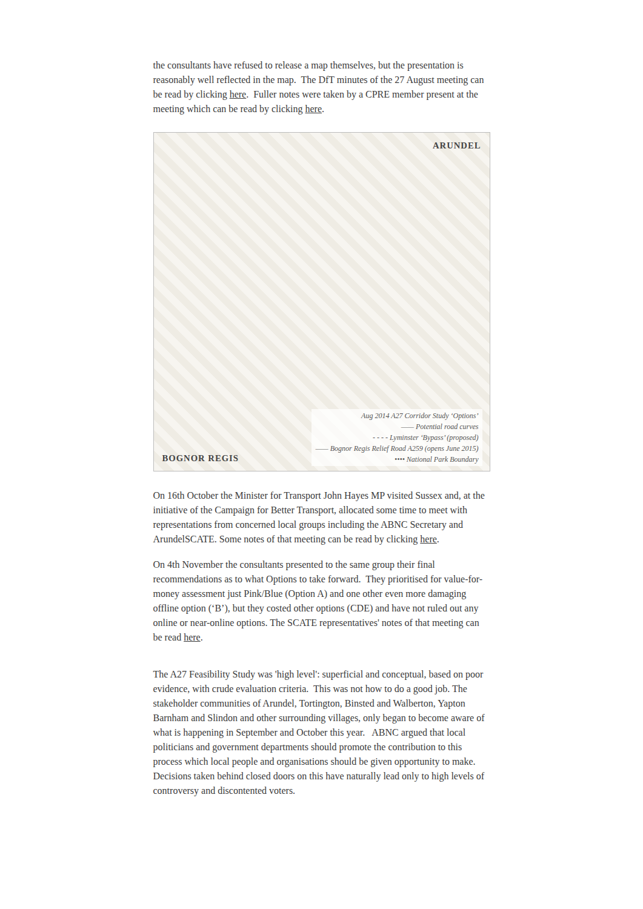the consultants have refused to release a map themselves, but the presentation is reasonably well reflected in the map. The DfT minutes of the 27 August meeting can be read by clicking here. Fuller notes were taken by a CPRE member present at the meeting which can be read by clicking here.
ARUNDEL BOGNOR REGIS Aug 2014 A27 Corridor Study ‘Options’
—— Potential road curves
- - - - Lyminster ‘Bypass’ (proposed)
—— Bognor Regis Relief Road A259 (opens June 2015)
•••• National Park Boundary
On 16th October the Minister for Transport John Hayes MP visited Sussex and, at the initiative of the Campaign for Better Transport, allocated some time to meet with representations from concerned local groups including the ABNC Secretary and ArundelSCATE. Some notes of that meeting can be read by clicking here.
On 4th November the consultants presented to the same group their final recommendations as to what Options to take forward. They prioritised for value-for-money assessment just Pink/Blue (Option A) and one other even more damaging offline option (‘B’), but they costed other options (CDE) and have not ruled out any online or near-online options. The SCATE representatives' notes of that meeting can be read here.
The A27 Feasibility Study was 'high level': superficial and conceptual, based on poor evidence, with crude evaluation criteria. This was not how to do a good job. The stakeholder communities of Arundel, Tortington, Binsted and Walberton, Yapton Barnham and Slindon and other surrounding villages, only began to become aware of what is happening in September and October this year. ABNC argued that local politicians and government departments should promote the contribution to this process which local people and organisations should be given opportunity to make. Decisions taken behind closed doors on this have naturally lead only to high levels of controversy and discontented voters.